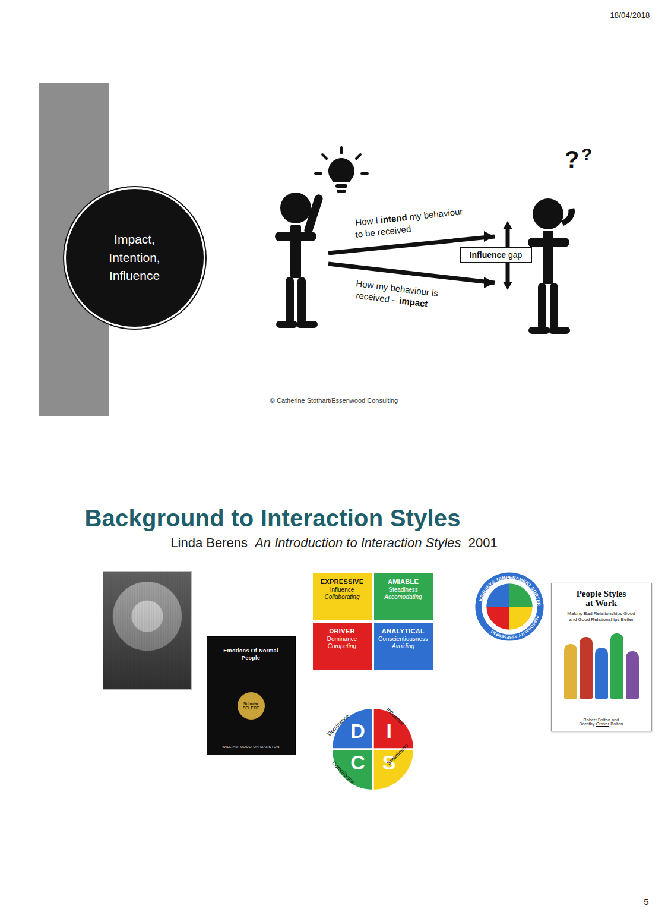18/04/2018
Impact,
Intention,
Influence
? ? How I intend my behaviour to be received How my behaviour is received – impact Influence gap
© Catherine Stothart/Essenwood Consulting
Background to Interaction Styles
Linda Berens An Introduction to Interaction Styles 2001
Emotions Of Normal
People
Scholar
SELECT
WILLIAM MOULTON MARSTON
EXPRESSIVEInfluenceCollaborating
AMIABLESteadinessAccomodating
DRIVERDominanceCompeting
ANALYTICALConscientiousnessAvoiding
D I C S Dominance Influence Compliance Steadiness
KEIRSEY® TEMPERAMENT SORTER® II PERSONALITY ASSESSMENT
People Styles
at Work
Making Bad Relationships Good
and Good Relationships Better
Robert Bolton and
Dorothy Grover Bolton
5